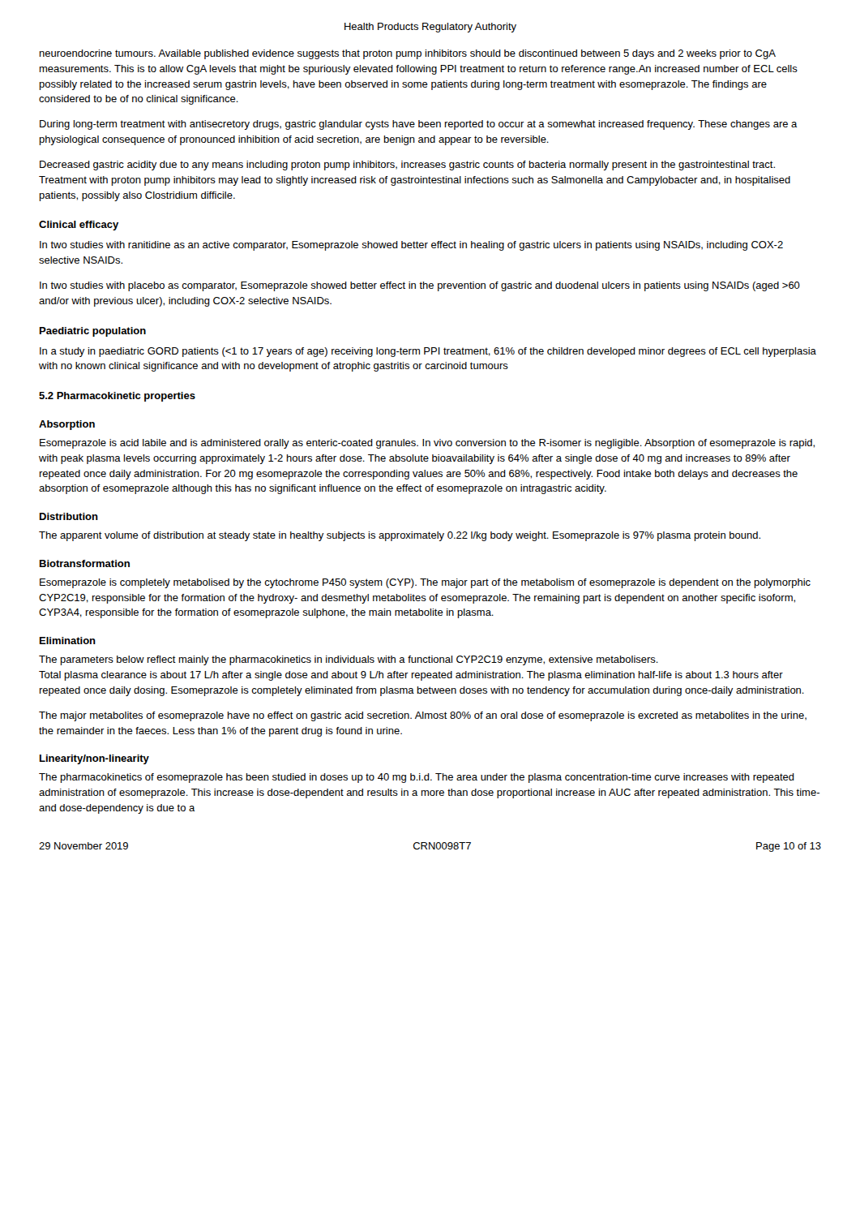Health Products Regulatory Authority
neuroendocrine tumours. Available published evidence suggests that proton pump inhibitors should be discontinued between 5 days and 2 weeks prior to CgA measurements. This is to allow CgA levels that might be spuriously elevated following PPI treatment to return to reference range.An increased number of ECL cells possibly related to the increased serum gastrin levels, have been observed in some patients during long-term treatment with esomeprazole. The findings are considered to be of no clinical significance.
During long-term treatment with antisecretory drugs, gastric glandular cysts have been reported to occur at a somewhat increased frequency. These changes are a physiological consequence of pronounced inhibition of acid secretion, are benign and appear to be reversible.
Decreased gastric acidity due to any means including proton pump inhibitors, increases gastric counts of bacteria normally present in the gastrointestinal tract. Treatment with proton pump inhibitors may lead to slightly increased risk of gastrointestinal infections such as Salmonella and Campylobacter and, in hospitalised patients, possibly also Clostridium difficile.
Clinical efficacy
In two studies with ranitidine as an active comparator, Esomeprazole showed better effect in healing of gastric ulcers in patients using NSAIDs, including COX-2 selective NSAIDs.
In two studies with placebo as comparator, Esomeprazole showed better effect in the prevention of gastric and duodenal ulcers in patients using NSAIDs (aged >60 and/or with previous ulcer), including COX-2 selective NSAIDs.
Paediatric population
In a study in paediatric GORD patients (<1 to 17 years of age) receiving long-term PPI treatment, 61% of the children developed minor degrees of ECL cell hyperplasia with no known clinical significance and with no development of atrophic gastritis or carcinoid tumours
5.2 Pharmacokinetic properties
Absorption
Esomeprazole is acid labile and is administered orally as enteric-coated granules. In vivo conversion to the R-isomer is negligible. Absorption of esomeprazole is rapid, with peak plasma levels occurring approximately 1-2 hours after dose. The absolute bioavailability is 64% after a single dose of 40 mg and increases to 89% after repeated once daily administration. For 20 mg esomeprazole the corresponding values are 50% and 68%, respectively. Food intake both delays and decreases the absorption of esomeprazole although this has no significant influence on the effect of esomeprazole on intragastric acidity.
Distribution
The apparent volume of distribution at steady state in healthy subjects is approximately 0.22 l/kg body weight. Esomeprazole is 97% plasma protein bound.
Biotransformation
Esomeprazole is completely metabolised by the cytochrome P450 system (CYP). The major part of the metabolism of esomeprazole is dependent on the polymorphic CYP2C19, responsible for the formation of the hydroxy- and desmethyl metabolites of esomeprazole. The remaining part is dependent on another specific isoform, CYP3A4, responsible for the formation of esomeprazole sulphone, the main metabolite in plasma.
Elimination
The parameters below reflect mainly the pharmacokinetics in individuals with a functional CYP2C19 enzyme, extensive metabolisers.
Total plasma clearance is about 17 L/h after a single dose and about 9 L/h after repeated administration. The plasma elimination half-life is about 1.3 hours after repeated once daily dosing. Esomeprazole is completely eliminated from plasma between doses with no tendency for accumulation during once-daily administration.
The major metabolites of esomeprazole have no effect on gastric acid secretion. Almost 80% of an oral dose of esomeprazole is excreted as metabolites in the urine, the remainder in the faeces. Less than 1% of the parent drug is found in urine.
Linearity/non-linearity
The pharmacokinetics of esomeprazole has been studied in doses up to 40 mg b.i.d. The area under the plasma concentration-time curve increases with repeated administration of esomeprazole. This increase is dose-dependent and results in a more than dose proportional increase in AUC after repeated administration. This time- and dose-dependency is due to a
29 November 2019 CRN0098T7 Page 10 of 13